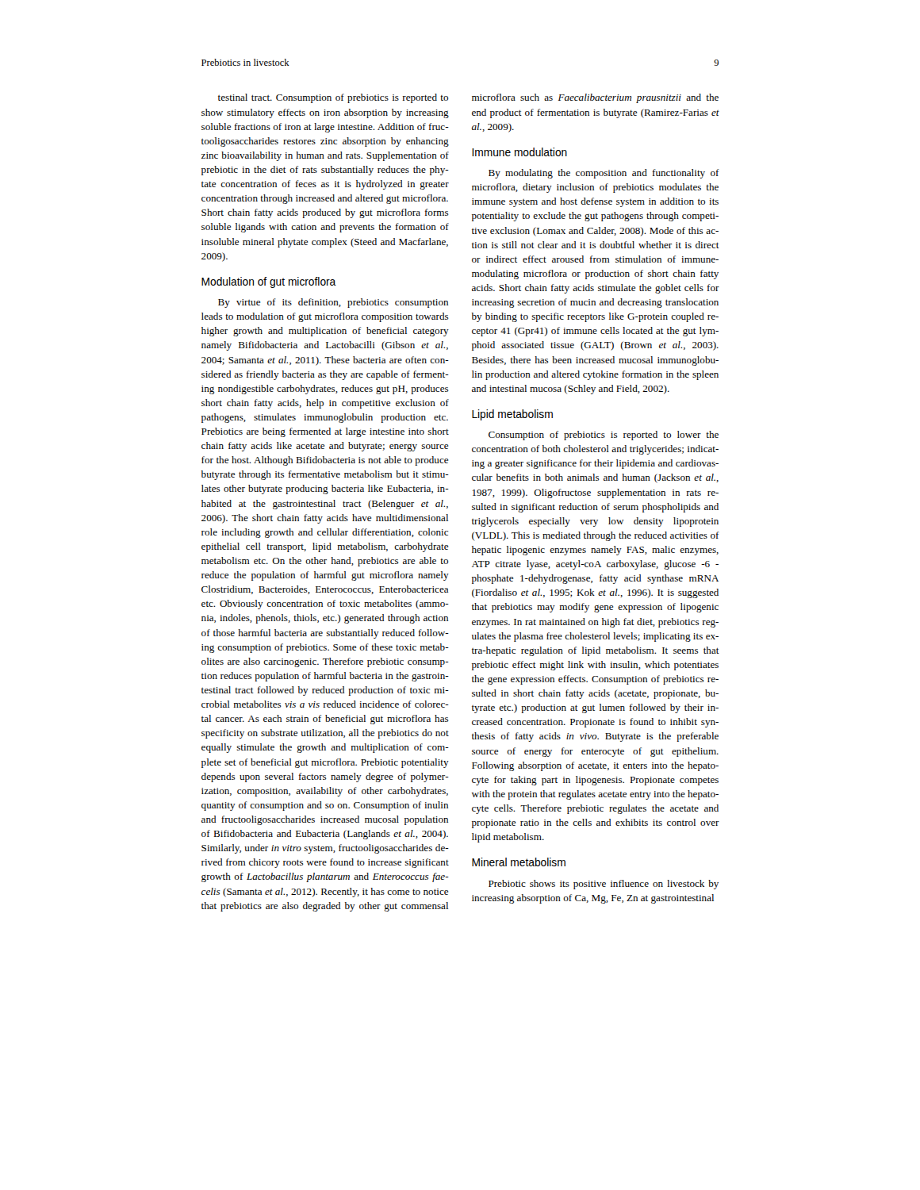Prebiotics in livestock 9
testinal tract. Consumption of prebiotics is reported to show stimulatory effects on iron absorption by increasing soluble fractions of iron at large intestine. Addition of fructooligosaccharides restores zinc absorption by enhancing zinc bioavailability in human and rats. Supplementation of prebiotic in the diet of rats substantially reduces the phytate concentration of feces as it is hydrolyzed in greater concentration through increased and altered gut microflora. Short chain fatty acids produced by gut microflora forms soluble ligands with cation and prevents the formation of insoluble mineral phytate complex (Steed and Macfarlane, 2009).
Modulation of gut microflora
By virtue of its definition, prebiotics consumption leads to modulation of gut microflora composition towards higher growth and multiplication of beneficial category namely Bifidobacteria and Lactobacilli (Gibson et al., 2004; Samanta et al., 2011). These bacteria are often considered as friendly bacteria as they are capable of fermenting nondigestible carbohydrates, reduces gut pH, produces short chain fatty acids, help in competitive exclusion of pathogens, stimulates immunoglobulin production etc. Prebiotics are being fermented at large intestine into short chain fatty acids like acetate and butyrate; energy source for the host. Although Bifidobacteria is not able to produce butyrate through its fermentative metabolism but it stimulates other butyrate producing bacteria like Eubacteria, inhabited at the gastrointestinal tract (Belenguer et al., 2006). The short chain fatty acids have multidimensional role including growth and cellular differentiation, colonic epithelial cell transport, lipid metabolism, carbohydrate metabolism etc. On the other hand, prebiotics are able to reduce the population of harmful gut microflora namely Clostridium, Bacteroides, Enterococcus, Enterobactericea etc. Obviously concentration of toxic metabolites (ammonia, indoles, phenols, thiols, etc.) generated through action of those harmful bacteria are substantially reduced following consumption of prebiotics. Some of these toxic metabolites are also carcinogenic. Therefore prebiotic consumption reduces population of harmful bacteria in the gastrointestinal tract followed by reduced production of toxic microbial metabolites vis a vis reduced incidence of colorectal cancer. As each strain of beneficial gut microflora has specificity on substrate utilization, all the prebiotics do not equally stimulate the growth and multiplication of complete set of beneficial gut microflora. Prebiotic potentiality depends upon several factors namely degree of polymerization, composition, availability of other carbohydrates, quantity of consumption and so on. Consumption of inulin and fructooligosaccharides increased mucosal population of Bifidobacteria and Eubacteria (Langlands et al., 2004). Similarly, under in vitro system, fructooligosaccharides derived from chicory roots were found to increase significant growth of Lactobacillus plantarum and Enterococcus faecelis (Samanta et al., 2012). Recently, it has come to notice that prebiotics are also degraded by other gut commensal microflora such as Faecalibacterium prausnitzii and the end product of fermentation is butyrate (Ramirez-Farias et al., 2009).
Immune modulation
By modulating the composition and functionality of microflora, dietary inclusion of prebiotics modulates the immune system and host defense system in addition to its potentiality to exclude the gut pathogens through competitive exclusion (Lomax and Calder, 2008). Mode of this action is still not clear and it is doubtful whether it is direct or indirect effect aroused from stimulation of immune-modulating microflora or production of short chain fatty acids. Short chain fatty acids stimulate the goblet cells for increasing secretion of mucin and decreasing translocation by binding to specific receptors like G-protein coupled receptor 41 (Gpr41) of immune cells located at the gut lymphoid associated tissue (GALT) (Brown et al., 2003). Besides, there has been increased mucosal immunoglobulin production and altered cytokine formation in the spleen and intestinal mucosa (Schley and Field, 2002).
Lipid metabolism
Consumption of prebiotics is reported to lower the concentration of both cholesterol and triglycerides; indicating a greater significance for their lipidemia and cardiovascular benefits in both animals and human (Jackson et al., 1987, 1999). Oligofructose supplementation in rats resulted in significant reduction of serum phospholipids and triglycerols especially very low density lipoprotein (VLDL). This is mediated through the reduced activities of hepatic lipogenic enzymes namely FAS, malic enzymes, ATP citrate lyase, acetyl-coA carboxylase, glucose -6 -phosphate 1-dehydrogenase, fatty acid synthase mRNA (Fiordaliso et al., 1995; Kok et al., 1996). It is suggested that prebiotics may modify gene expression of lipogenic enzymes. In rat maintained on high fat diet, prebiotics regulates the plasma free cholesterol levels; implicating its extra-hepatic regulation of lipid metabolism. It seems that prebiotic effect might link with insulin, which potentiates the gene expression effects. Consumption of prebiotics resulted in short chain fatty acids (acetate, propionate, butyrate etc.) production at gut lumen followed by their increased concentration. Propionate is found to inhibit synthesis of fatty acids in vivo. Butyrate is the preferable source of energy for enterocyte of gut epithelium. Following absorption of acetate, it enters into the hepatocyte for taking part in lipogenesis. Propionate competes with the protein that regulates acetate entry into the hepatocyte cells. Therefore prebiotic regulates the acetate and propionate ratio in the cells and exhibits its control over lipid metabolism.
Mineral metabolism
Prebiotic shows its positive influence on livestock by increasing absorption of Ca, Mg, Fe, Zn at gastrointestinal